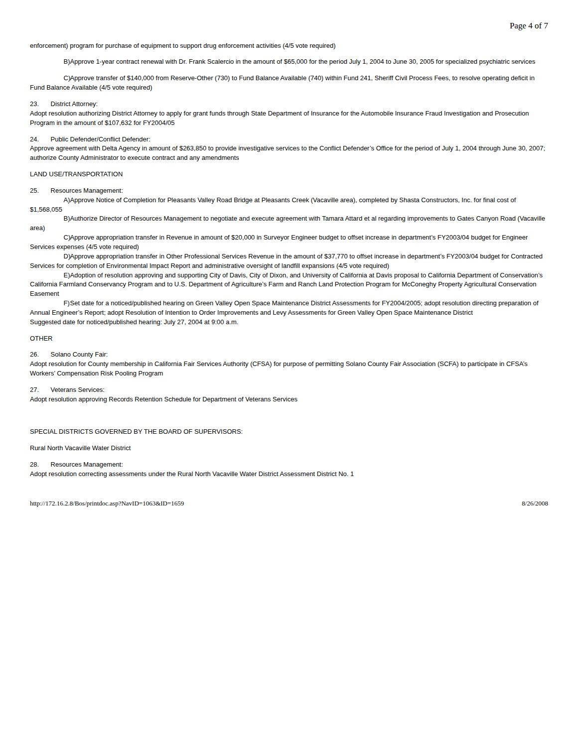Page 4 of 7
enforcement) program for purchase of equipment to support drug enforcement activities (4/5 vote required)
B) Approve 1-year contract renewal with Dr. Frank Scalercio in the amount of $65,000 for the period July 1, 2004 to June 30, 2005 for specialized psychiatric services
C) Approve transfer of $140,000 from Reserve-Other (730) to Fund Balance Available (740) within Fund 241, Sheriff Civil Process Fees, to resolve operating deficit in Fund Balance Available (4/5 vote required)
23. District Attorney:
Adopt resolution authorizing District Attorney to apply for grant funds through State Department of Insurance for the Automobile Insurance Fraud Investigation and Prosecution Program in the amount of $107,632 for FY2004/05
24. Public Defender/Conflict Defender:
Approve agreement with Delta Agency in amount of $263,850 to provide investigative services to the Conflict Defender’s Office for the period of July 1, 2004 through June 30, 2007; authorize County Administrator to execute contract and any amendments
LAND USE/TRANSPORTATION
25. Resources Management: A) Approve Notice of Completion for Pleasants Valley Road Bridge at Pleasants Creek (Vacaville area), completed by Shasta Constructors, Inc. for final cost of $1,568,055 B) Authorize Director of Resources Management to negotiate and execute agreement with Tamara Attard et al regarding improvements to Gates Canyon Road (Vacaville area) C) Approve appropriation transfer in Revenue in amount of $20,000 in Surveyor Engineer budget to offset increase in department’s FY2003/04 budget for Engineer Services expenses (4/5 vote required) D) Approve appropriation transfer in Other Professional Services Revenue in the amount of $37,770 to offset increase in department’s FY2003/04 budget for Contracted Services for completion of Environmental Impact Report and administrative oversight of landfill expansions (4/5 vote required) E) Adoption of resolution approving and supporting City of Davis, City of Dixon, and University of California at Davis proposal to California Department of Conservation’s California Farmland Conservancy Program and to U.S. Department of Agriculture’s Farm and Ranch Land Protection Program for McConeghy Property Agricultural Conservation Easement F) Set date for a noticed/published hearing on Green Valley Open Space Maintenance District Assessments for FY2004/2005; adopt resolution directing preparation of Annual Engineer’s Report; adopt Resolution of Intention to Order Improvements and Levy Assessments for Green Valley Open Space Maintenance District Suggested date for noticed/published hearing: July 27, 2004 at 9:00 a.m.
OTHER
26. Solano County Fair:
Adopt resolution for County membership in California Fair Services Authority (CFSA) for purpose of permitting Solano County Fair Association (SCFA) to participate in CFSA’s Workers’ Compensation Risk Pooling Program
27. Veterans Services:
Adopt resolution approving Records Retention Schedule for Department of Veterans Services
SPECIAL DISTRICTS GOVERNED BY THE BOARD OF SUPERVISORS:
Rural North Vacaville Water District
28. Resources Management:
Adopt resolution correcting assessments under the Rural North Vacaville Water District Assessment District No. 1
http://172.16.2.8/Bos/printdoc.asp?NavID=1063&ID=1659 8/26/2008